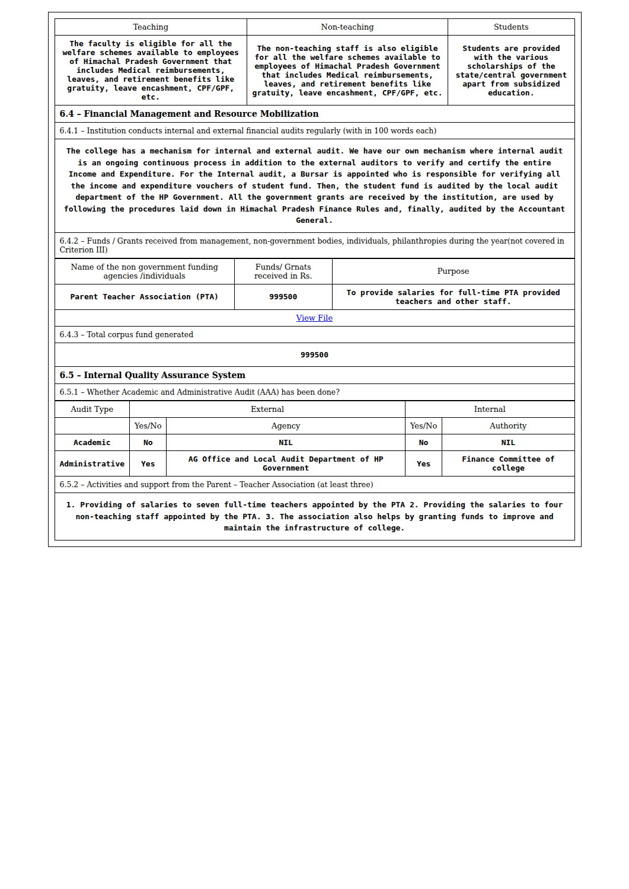| Teaching | Non-teaching | Students |
| --- | --- | --- |
| The faculty is eligible for all the welfare schemes available to employees of Himachal Pradesh Government that includes Medical reimbursements, leaves, and retirement benefits like gratuity, leave encashment, CPF/GPF, etc. | The non-teaching staff is also eligible for all the welfare schemes available to employees of Himachal Pradesh Government that includes Medical reimbursements, leaves, and retirement benefits like gratuity, leave encashment, CPF/GPF, etc. | Students are provided with the various scholarships of the state/central government apart from subsidized education. |
6.4 – Financial Management and Resource Mobilization
6.4.1 – Institution conducts internal and external financial audits regularly (with in 100 words each)
The college has a mechanism for internal and external audit. We have our own mechanism where internal audit is an ongoing continuous process in addition to the external auditors to verify and certify the entire Income and Expenditure. For the Internal audit, a Bursar is appointed who is responsible for verifying all the income and expenditure vouchers of student fund. Then, the student fund is audited by the local audit department of the HP Government. All the government grants are received by the institution, are used by following the procedures laid down in Himachal Pradesh Finance Rules and, finally, audited by the Accountant General.
6.4.2 – Funds / Grants received from management, non-government bodies, individuals, philanthropies during the year(not covered in Criterion III)
| Name of the non government funding agencies /individuals | Funds/ Grnats received in Rs. | Purpose |
| --- | --- | --- |
| Parent Teacher Association (PTA) | 999500 | To provide salaries for full-time PTA provided teachers and other staff. |
| View File |
6.4.3 – Total corpus fund generated
999500
6.5 – Internal Quality Assurance System
6.5.1 – Whether Academic and Administrative Audit (AAA) has been done?
| Audit Type | External | Internal |
| --- | --- | --- |
| | Yes/No | Agency | Yes/No | Authority |
| Academic | No | NIL | No | NIL |
| Administrative | Yes | AG Office and Local Audit Department of HP Government | Yes | Finance Committee of college |
6.5.2 – Activities and support from the Parent – Teacher Association (at least three)
1. Providing of salaries to seven full-time teachers appointed by the PTA 2. Providing the salaries to four non-teaching staff appointed by the PTA. 3. The association also helps by granting funds to improve and maintain the infrastructure of college.